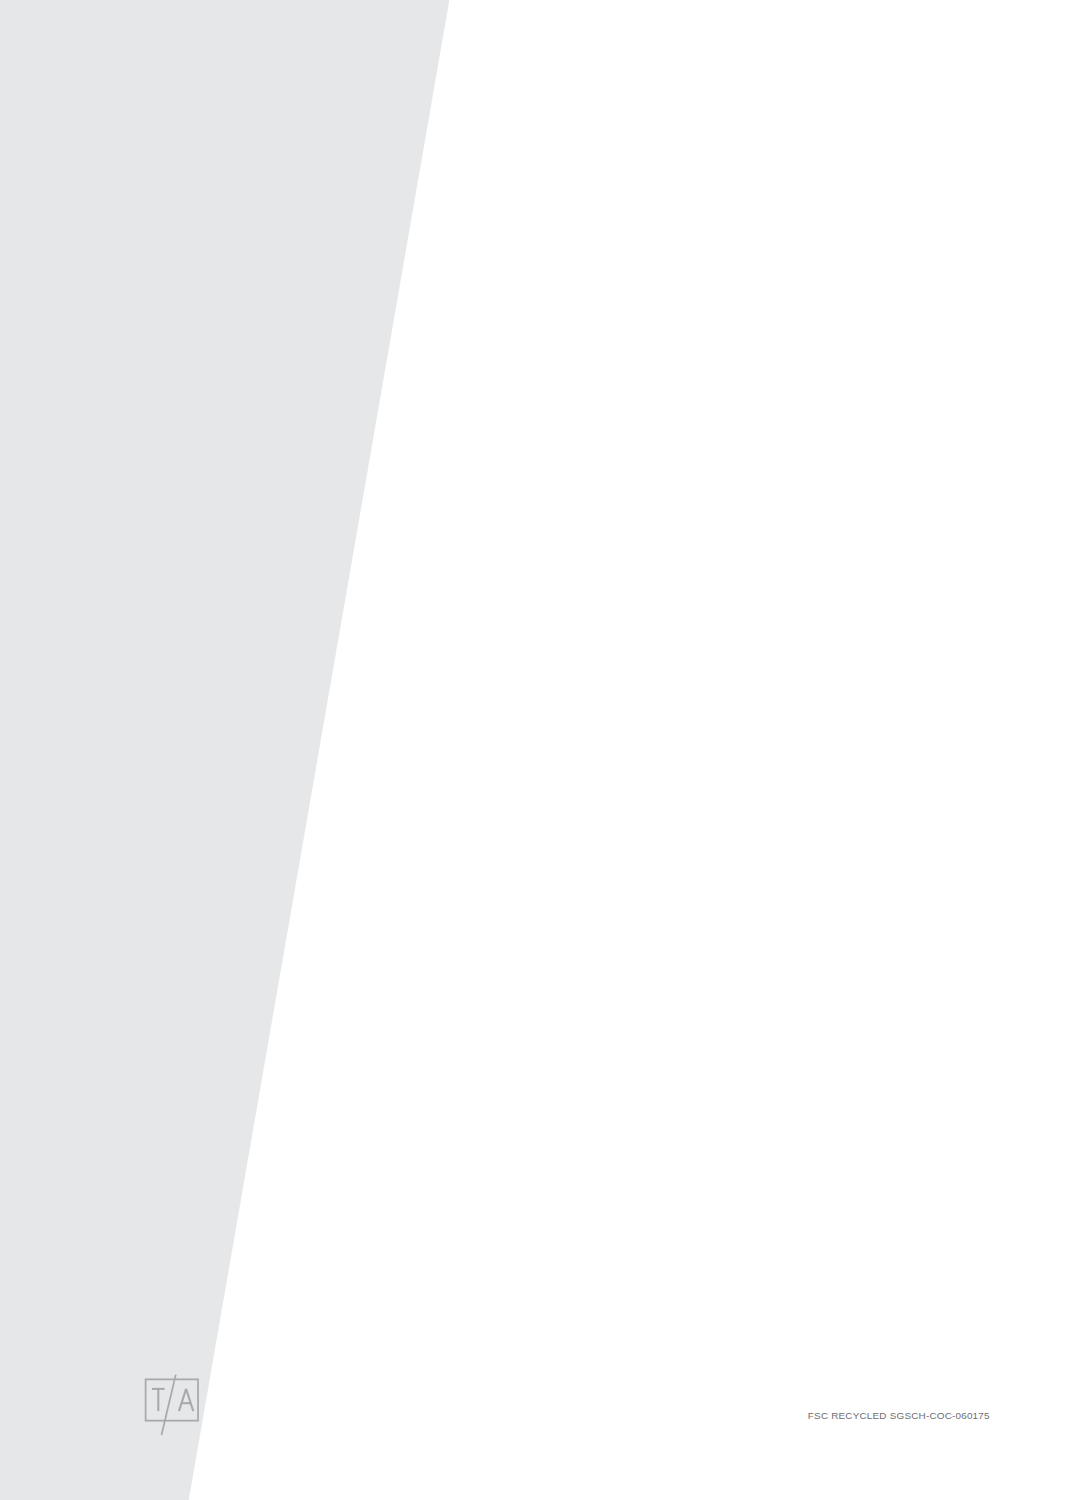FSC RECYCLED SGSCH-COC-060175